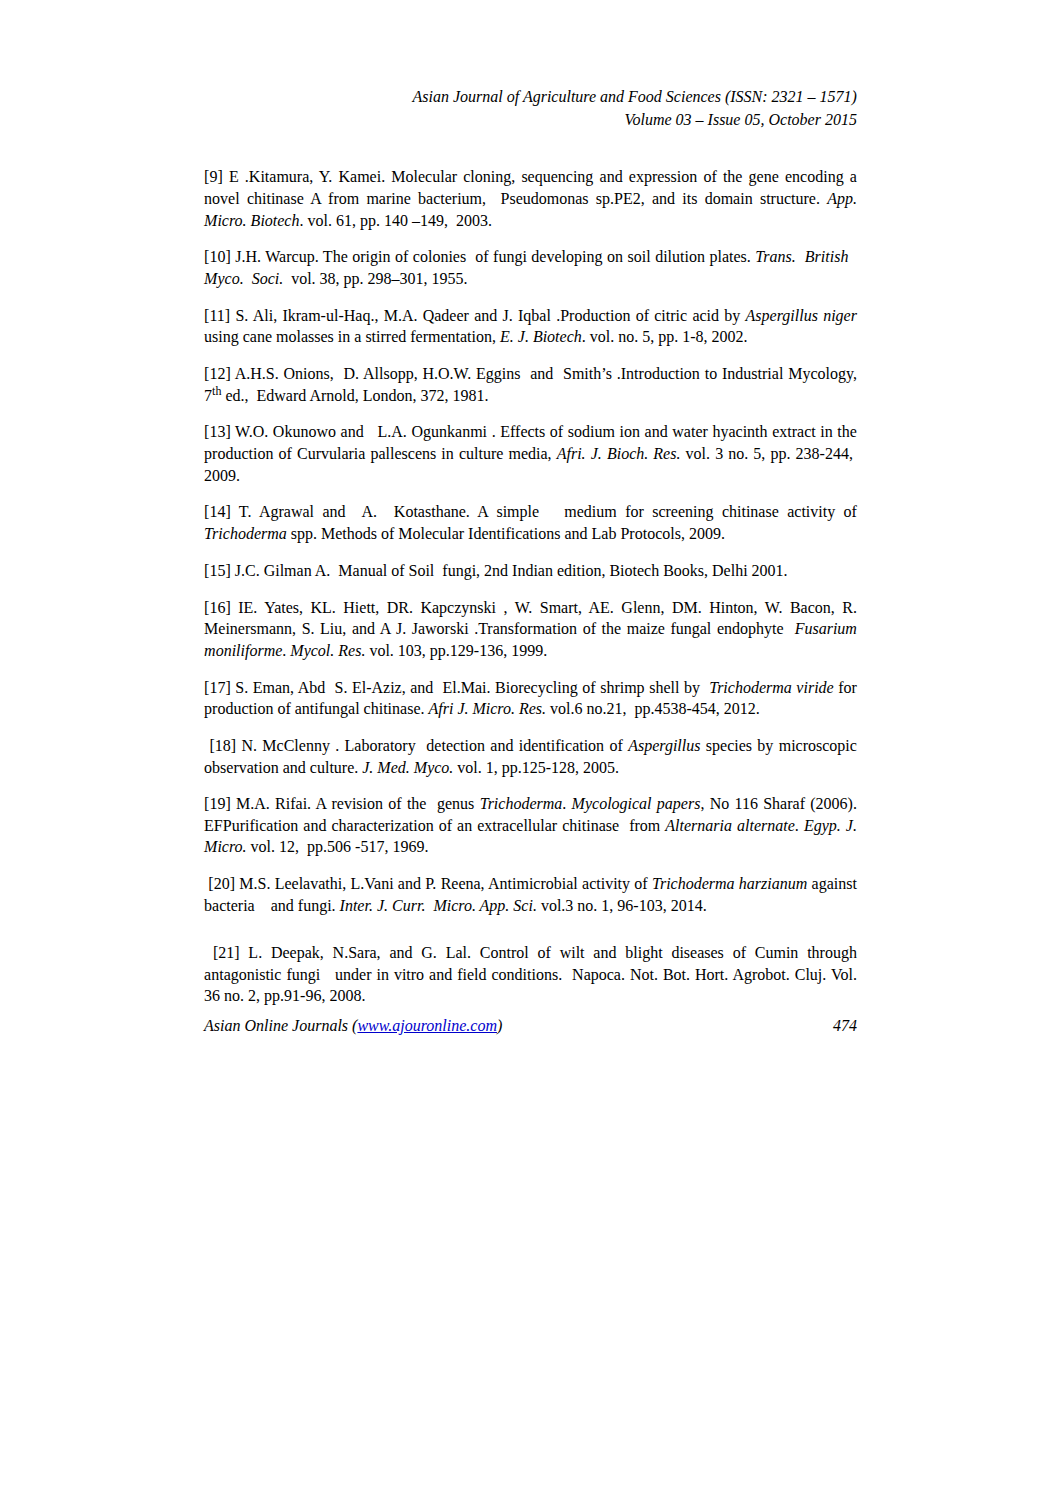Asian Journal of Agriculture and Food Sciences (ISSN: 2321 – 1571)
Volume 03 – Issue 05, October 2015
[9] E .Kitamura, Y. Kamei. Molecular cloning, sequencing and expression of the gene encoding a novel chitinase A from marine bacterium, Pseudomonas sp.PE2, and its domain structure. App. Micro. Biotech. vol. 61, pp. 140 –149, 2003.
[10] J.H. Warcup. The origin of colonies of fungi developing on soil dilution plates. Trans. British Myco. Soci. vol. 38, pp. 298–301, 1955.
[11] S. Ali, Ikram-ul-Haq., M.A. Qadeer and J. Iqbal .Production of citric acid by Aspergillus niger using cane molasses in a stirred fermentation, E. J. Biotech. vol. no. 5, pp. 1-8, 2002.
[12] A.H.S. Onions, D. Allsopp, H.O.W. Eggins and Smith’s .Introduction to Industrial Mycology, 7th ed., Edward Arnold, London, 372, 1981.
[13] W.O. Okunowo and L.A. Ogunkanmi . Effects of sodium ion and water hyacinth extract in the production of Curvularia pallescens in culture media, Afri. J. Bioch. Res. vol. 3 no. 5, pp. 238-244, 2009.
[14] T. Agrawal and A. Kotasthane. A simple medium for screening chitinase activity of Trichoderma spp. Methods of Molecular Identifications and Lab Protocols, 2009.
[15] J.C. Gilman A. Manual of Soil fungi, 2nd Indian edition, Biotech Books, Delhi 2001.
[16] IE. Yates, KL. Hiett, DR. Kapczynski , W. Smart, AE. Glenn, DM. Hinton, W. Bacon, R. Meinersmann, S. Liu, and A J. Jaworski .Transformation of the maize fungal endophyte Fusarium moniliforme. Mycol. Res. vol. 103, pp.129-136, 1999.
[17] S. Eman, Abd S. El-Aziz, and El.Mai. Biorecycling of shrimp shell by Trichoderma viride for production of antifungal chitinase. Afri J. Micro. Res. vol.6 no.21, pp.4538-454, 2012.
[18] N. McClenny . Laboratory detection and identification of Aspergillus species by microscopic observation and culture. J. Med. Myco. vol. 1, pp.125-128, 2005.
[19] M.A. Rifai. A revision of the genus Trichoderma. Mycological papers, No 116 Sharaf (2006). EFPurification and characterization of an extracellular chitinase from Alternaria alternate. Egyp. J. Micro. vol. 12, pp.506 -517, 1969.
[20] M.S. Leelavathi, L.Vani and P. Reena, Antimicrobial activity of Trichoderma harzianum against bacteria and fungi. Inter. J. Curr. Micro. App. Sci. vol.3 no. 1, 96-103, 2014.
[21] L. Deepak, N.Sara, and G. Lal. Control of wilt and blight diseases of Cumin through antagonistic fungi under in vitro and field conditions. Napoca. Not. Bot. Hort. Agrobot. Cluj. Vol. 36 no. 2, pp.91-96, 2008.
Asian Online Journals (www.ajouronline.com) 474